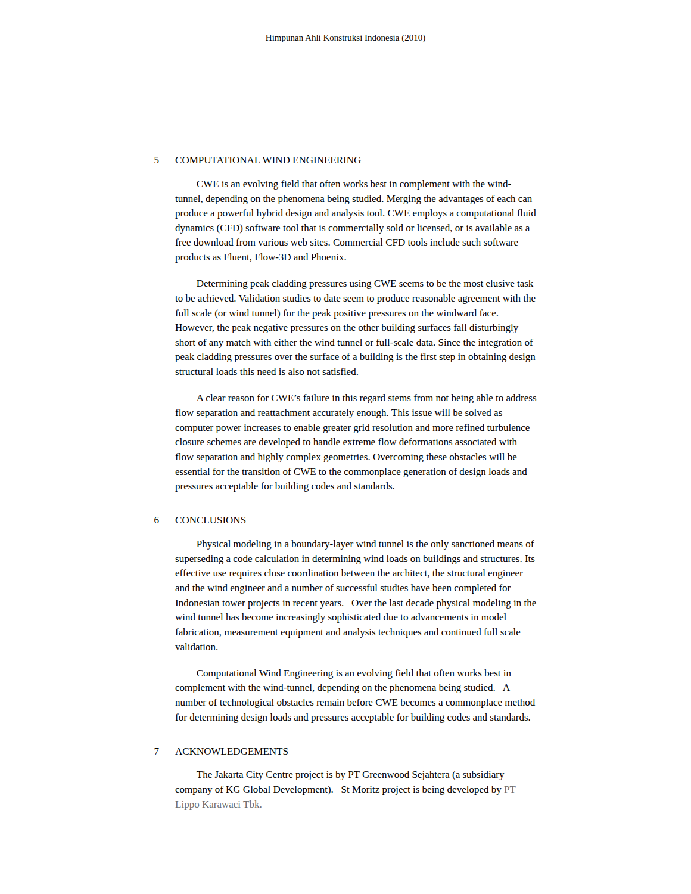Himpunan Ahli Konstruksi Indonesia (2010)
5 COMPUTATIONAL WIND ENGINEERING
CWE is an evolving field that often works best in complement with the wind-tunnel, depending on the phenomena being studied. Merging the advantages of each can produce a powerful hybrid design and analysis tool. CWE employs a computational fluid dynamics (CFD) software tool that is commercially sold or licensed, or is available as a free download from various web sites. Commercial CFD tools include such software products as Fluent, Flow-3D and Phoenix.
Determining peak cladding pressures using CWE seems to be the most elusive task to be achieved. Validation studies to date seem to produce reasonable agreement with the full scale (or wind tunnel) for the peak positive pressures on the windward face. However, the peak negative pressures on the other building surfaces fall disturbingly short of any match with either the wind tunnel or full-scale data. Since the integration of peak cladding pressures over the surface of a building is the first step in obtaining design structural loads this need is also not satisfied.
A clear reason for CWE’s failure in this regard stems from not being able to address flow separation and reattachment accurately enough. This issue will be solved as computer power increases to enable greater grid resolution and more refined turbulence closure schemes are developed to handle extreme flow deformations associated with flow separation and highly complex geometries. Overcoming these obstacles will be essential for the transition of CWE to the commonplace generation of design loads and pressures acceptable for building codes and standards.
6 CONCLUSIONS
Physical modeling in a boundary-layer wind tunnel is the only sanctioned means of superseding a code calculation in determining wind loads on buildings and structures. Its effective use requires close coordination between the architect, the structural engineer and the wind engineer and a number of successful studies have been completed for Indonesian tower projects in recent years. Over the last decade physical modeling in the wind tunnel has become increasingly sophisticated due to advancements in model fabrication, measurement equipment and analysis techniques and continued full scale validation.
Computational Wind Engineering is an evolving field that often works best in complement with the wind-tunnel, depending on the phenomena being studied. A number of technological obstacles remain before CWE becomes a commonplace method for determining design loads and pressures acceptable for building codes and standards.
7 ACKNOWLEDGEMENTS
The Jakarta City Centre project is by PT Greenwood Sejahtera (a subsidiary company of KG Global Development). St Moritz project is being developed by PT Lippo Karawaci Tbk.